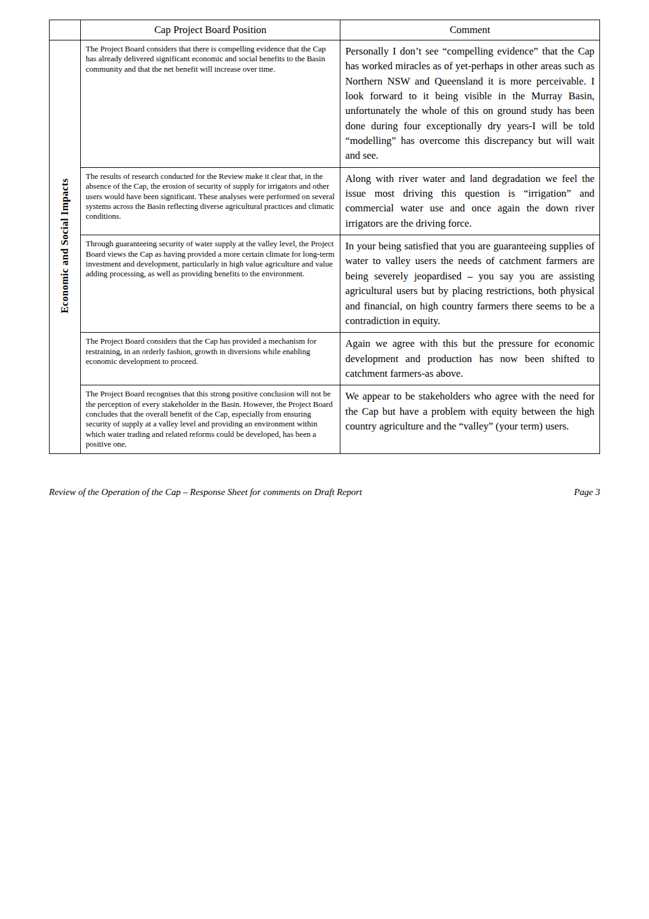| | Cap Project Board Position | Comment |
| --- | --- | --- |
| Economic and Social Impacts | The Project Board considers that there is compelling evidence that the Cap has already delivered significant economic and social benefits to the Basin community and that the net benefit will increase over time. | Personally I don’t see “compelling evidence” that the Cap has worked miracles as of yet-perhaps in other areas such as Northern NSW and Queensland it is more perceivable. I look forward to it being visible in the Murray Basin, unfortunately the whole of this on ground study has been done during four exceptionally dry years-I will be told “modelling” has overcome this discrepancy but will wait and see. |
| The results of research conducted for the Review make it clear that, in the absence of the Cap, the erosion of security of supply for irrigators and other users would have been significant. These analyses were performed on several systems across the Basin reflecting diverse agricultural practices and climatic conditions. | Along with river water and land degradation we feel the issue most driving this question is “irrigation” and commercial water use and once again the down river irrigators are the driving force. |
| Through guaranteeing security of water supply at the valley level, the Project Board views the Cap as having provided a more certain climate for long-term investment and development, particularly in high value agriculture and value adding processing, as well as providing benefits to the environment. | In your being satisfied that you are guaranteeing supplies of water to valley users the needs of catchment farmers are being severely jeopardised – you say you are assisting agricultural users but by placing restrictions, both physical and financial, on high country farmers there seems to be a contradiction in equity. |
| The Project Board considers that the Cap has provided a mechanism for restraining, in an orderly fashion, growth in diversions while enabling economic development to proceed. | Again we agree with this but the pressure for economic development and production has now been shifted to catchment farmers-as above. |
| The Project Board recognises that this strong positive conclusion will not be the perception of every stakeholder in the Basin. However, the Project Board concludes that the overall benefit of the Cap, especially from ensuring security of supply at a valley level and providing an environment within which water trading and related reforms could be developed, has been a positive one. | We appear to be stakeholders who agree with the need for the Cap but have a problem with equity between the high country agriculture and the “valley” (your term) users. |
Review of the Operation of the Cap – Response Sheet for comments on Draft Report Page 3